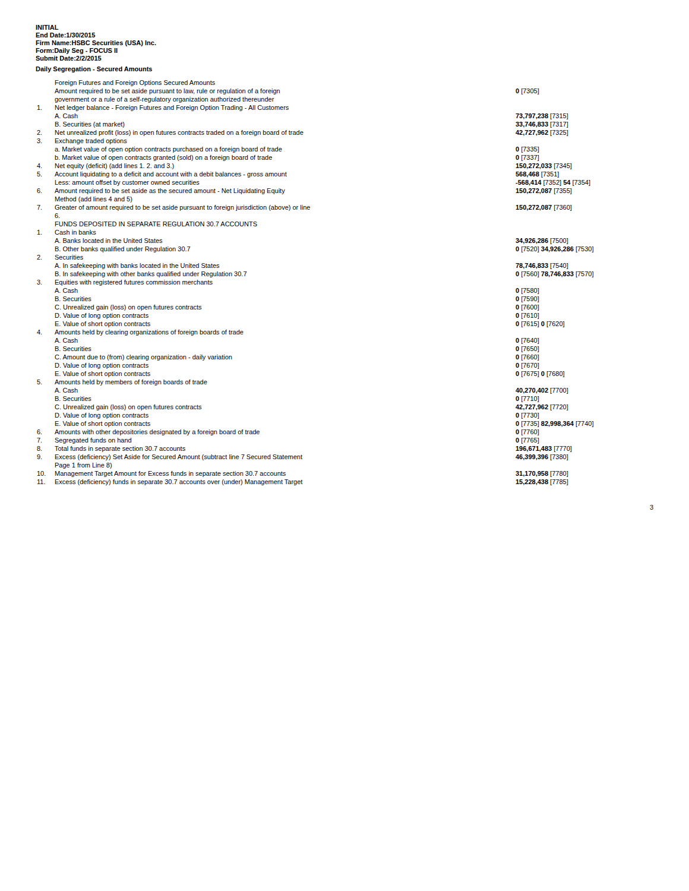INITIAL
End Date:1/30/2015
Firm Name:HSBC Securities (USA) Inc.
Form:Daily Seg - FOCUS II
Submit Date:2/2/2015
Daily Segregation - Secured Amounts
| | Foreign Futures and Foreign Options Secured Amounts | |
| | Amount required to be set aside pursuant to law, rule or regulation of a foreign | 0 [7305] |
| | government or a rule of a self-regulatory organization authorized thereunder | |
| 1. | Net ledger balance - Foreign Futures and Foreign Option Trading - All Customers | |
| | A. Cash | 73,797,238 [7315] |
| | B. Securities (at market) | 33,746,833 [7317] |
| 2. | Net unrealized profit (loss) in open futures contracts traded on a foreign board of trade | 42,727,962 [7325] |
| 3. | Exchange traded options | |
| | a. Market value of open option contracts purchased on a foreign board of trade | 0 [7335] |
| | b. Market value of open contracts granted (sold) on a foreign board of trade | 0 [7337] |
| 4. | Net equity (deficit) (add lines 1. 2. and 3.) | 150,272,033 [7345] |
| 5. | Account liquidating to a deficit and account with a debit balances - gross amount | 568,468 [7351] |
| | Less: amount offset by customer owned securities | -568,414 [7352] 54 [7354] |
| 6. | Amount required to be set aside as the secured amount - Net Liquidating Equity | 150,272,087 [7355] |
| | Method (add lines 4 and 5) | |
| 7. | Greater of amount required to be set aside pursuant to foreign jurisdiction (above) or line | 150,272,087 [7360] |
| | 6. | |
| | FUNDS DEPOSITED IN SEPARATE REGULATION 30.7 ACCOUNTS | |
| 1. | Cash in banks | |
| | A. Banks located in the United States | 34,926,286 [7500] |
| | B. Other banks qualified under Regulation 30.7 | 0 [7520] 34,926,286 [7530] |
| 2. | Securities | |
| | A. In safekeeping with banks located in the United States | 78,746,833 [7540] |
| | B. In safekeeping with other banks qualified under Regulation 30.7 | 0 [7560] 78,746,833 [7570] |
| 3. | Equities with registered futures commission merchants | |
| | A. Cash | 0 [7580] |
| | B. Securities | 0 [7590] |
| | C. Unrealized gain (loss) on open futures contracts | 0 [7600] |
| | D. Value of long option contracts | 0 [7610] |
| | E. Value of short option contracts | 0 [7615] 0 [7620] |
| 4. | Amounts held by clearing organizations of foreign boards of trade | |
| | A. Cash | 0 [7640] |
| | B. Securities | 0 [7650] |
| | C. Amount due to (from) clearing organization - daily variation | 0 [7660] |
| | D. Value of long option contracts | 0 [7670] |
| | E. Value of short option contracts | 0 [7675] 0 [7680] |
| 5. | Amounts held by members of foreign boards of trade | |
| | A. Cash | 40,270,402 [7700] |
| | B. Securities | 0 [7710] |
| | C. Unrealized gain (loss) on open futures contracts | 42,727,962 [7720] |
| | D. Value of long option contracts | 0 [7730] |
| | E. Value of short option contracts | 0 [7735] 82,998,364 [7740] |
| 6. | Amounts with other depositories designated by a foreign board of trade | 0 [7760] |
| 7. | Segregated funds on hand | 0 [7765] |
| 8. | Total funds in separate section 30.7 accounts | 196,671,483 [7770] |
| 9. | Excess (deficiency) Set Aside for Secured Amount (subtract line 7 Secured Statement | 46,399,396 [7380] |
| | Page 1 from Line 8) | |
| 10. | Management Target Amount for Excess funds in separate section 30.7 accounts | 31,170,958 [7780] |
| 11. | Excess (deficiency) funds in separate 30.7 accounts over (under) Management Target | 15,228,438 [7785] |
3